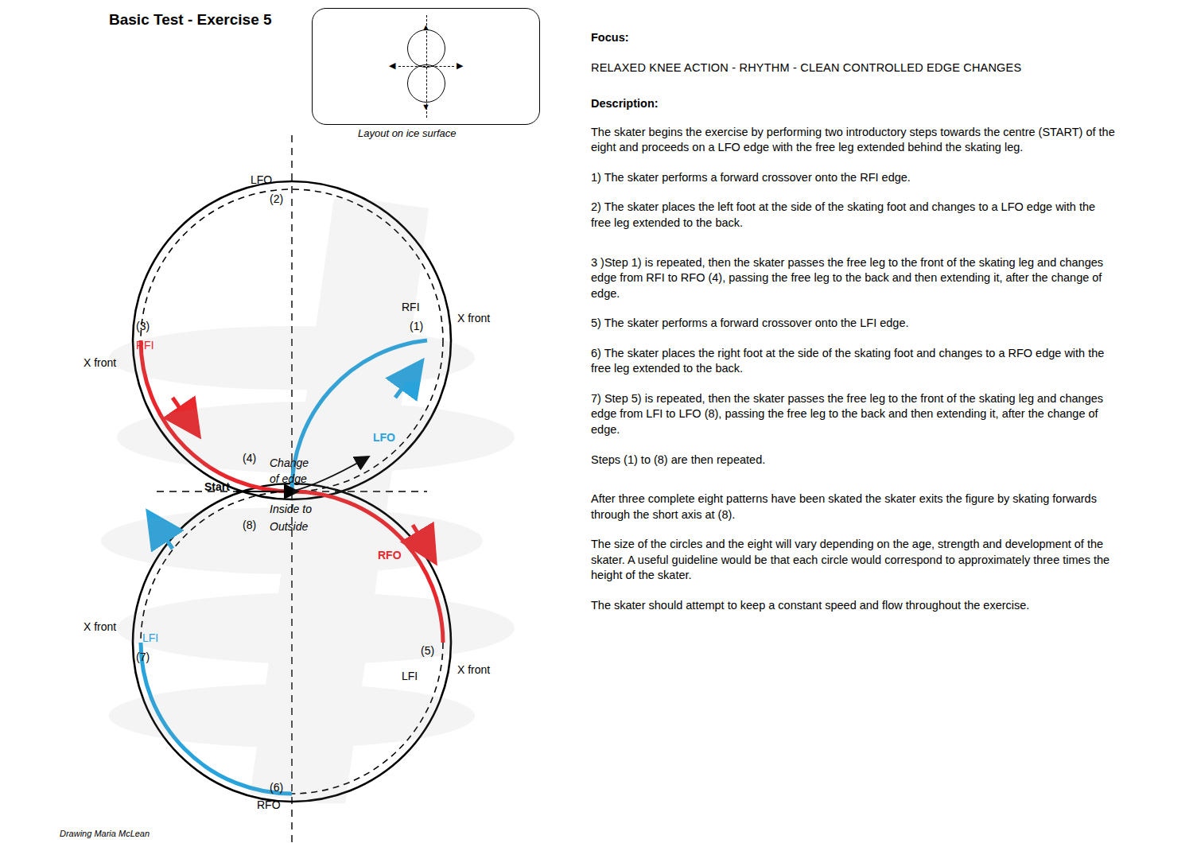Basic Test - Exercise 5
▲
▼
◀
▶
Layout on ice surface
Focus:
RELAXED KNEE ACTION - RHYTHM - CLEAN CONTROLLED EDGE CHANGES
Description:
The skater begins the exercise by performing two introductory steps towards the centre (START) of the eight and proceeds on a LFO edge with the free leg extended behind the skating leg.
1) The skater performs a forward crossover onto the RFI edge.
2) The skater places the left foot at the side of the skating foot and changes to a LFO edge with the free leg extended to the back.
3 )Step 1) is repeated, then the skater passes the free leg to the front of the skating leg and changes edge from RFI to RFO (4), passing the free leg to the back and then extending it, after the change of edge.
5) The skater performs a forward crossover onto the LFI edge.
6) The skater places the right foot at the side of the skating foot and changes to a RFO edge with the free leg extended to the back.
7) Step 5) is repeated, then the skater passes the free leg to the front of the skating leg and changes edge from LFI to LFO (8), passing the free leg to the back and then extending it, after the change of edge.
Steps (1) to (8) are then repeated.
After three complete eight patterns have been skated the skater exits the figure by skating forwards through the short axis at (8).
The size of the circles and the eight will vary depending on the age, strength and development of the skater. A useful guideline would be that each circle would correspond to approximately three times the height of the skater.
The skater should attempt to keep a constant speed and flow throughout the exercise.
LFO (2) RFI (1) X front (3) RFI X front LFO (4) Change of edge Start Inside to (8) Outside RFO X front LFI (7) (5) X front LFI (6) RFO
Drawing Maria McLean